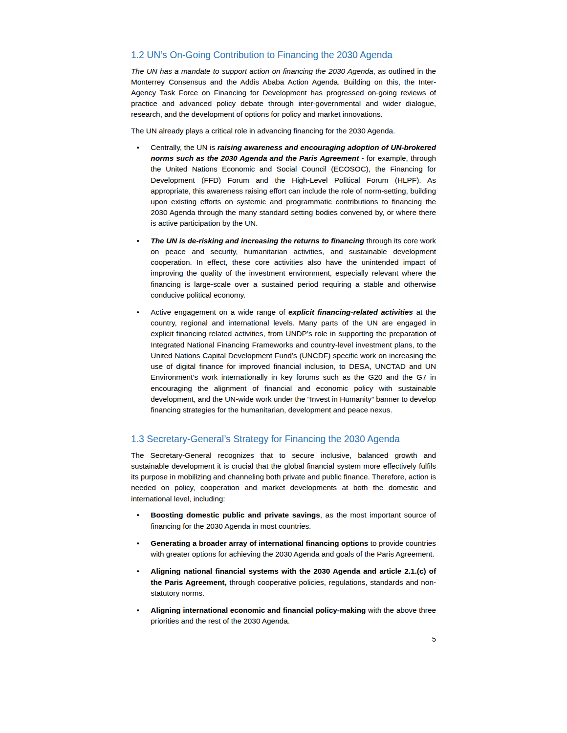1.2 UN’s On-Going Contribution to Financing the 2030 Agenda
The UN has a mandate to support action on financing the 2030 Agenda, as outlined in the Monterrey Consensus and the Addis Ababa Action Agenda. Building on this, the Inter-Agency Task Force on Financing for Development has progressed on-going reviews of practice and advanced policy debate through inter-governmental and wider dialogue, research, and the development of options for policy and market innovations.
The UN already plays a critical role in advancing financing for the 2030 Agenda.
Centrally, the UN is raising awareness and encouraging adoption of UN-brokered norms such as the 2030 Agenda and the Paris Agreement - for example, through the United Nations Economic and Social Council (ECOSOC), the Financing for Development (FFD) Forum and the High-Level Political Forum (HLPF). As appropriate, this awareness raising effort can include the role of norm-setting, building upon existing efforts on systemic and programmatic contributions to financing the 2030 Agenda through the many standard setting bodies convened by, or where there is active participation by the UN.
The UN is de-risking and increasing the returns to financing through its core work on peace and security, humanitarian activities, and sustainable development cooperation. In effect, these core activities also have the unintended impact of improving the quality of the investment environment, especially relevant where the financing is large-scale over a sustained period requiring a stable and otherwise conducive political economy.
Active engagement on a wide range of explicit financing-related activities at the country, regional and international levels. Many parts of the UN are engaged in explicit financing related activities, from UNDP’s role in supporting the preparation of Integrated National Financing Frameworks and country-level investment plans, to the United Nations Capital Development Fund’s (UNCDF) specific work on increasing the use of digital finance for improved financial inclusion, to DESA, UNCTAD and UN Environment’s work internationally in key forums such as the G20 and the G7 in encouraging the alignment of financial and economic policy with sustainable development, and the UN-wide work under the “Invest in Humanity” banner to develop financing strategies for the humanitarian, development and peace nexus.
1.3 Secretary-General’s Strategy for Financing the 2030 Agenda
The Secretary-General recognizes that to secure inclusive, balanced growth and sustainable development it is crucial that the global financial system more effectively fulfils its purpose in mobilizing and channeling both private and public finance. Therefore, action is needed on policy, cooperation and market developments at both the domestic and international level, including:
Boosting domestic public and private savings, as the most important source of financing for the 2030 Agenda in most countries.
Generating a broader array of international financing options to provide countries with greater options for achieving the 2030 Agenda and goals of the Paris Agreement.
Aligning national financial systems with the 2030 Agenda and article 2.1.(c) of the Paris Agreement, through cooperative policies, regulations, standards and non-statutory norms.
Aligning international economic and financial policy-making with the above three priorities and the rest of the 2030 Agenda.
5